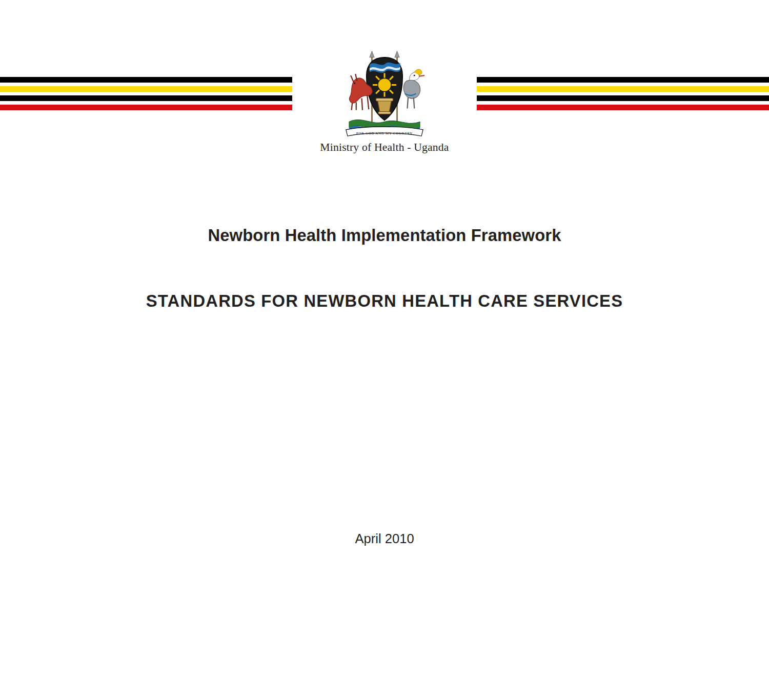FOR GOD AND MY COUNTRY
Ministry of Health - Uganda
Newborn Health Implementation Framework
STANDARDS FOR NEWBORN HEALTH CARE SERVICES
April 2010